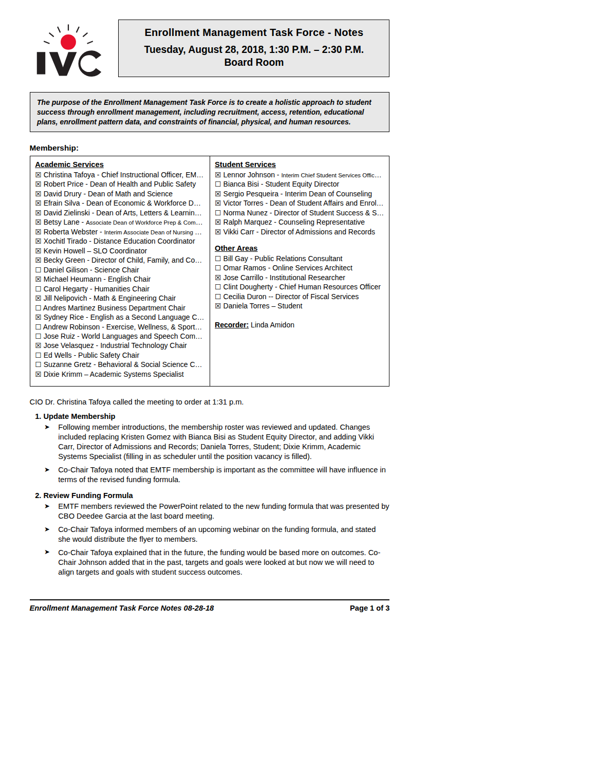Enrollment Management Task Force - Notes
Tuesday, August 28, 2018, 1:30 P.M. – 2:30 P.M.
Board Room
The purpose of the Enrollment Management Task Force is to create a holistic approach to student success through enrollment management, including recruitment, access, retention, educational plans, enrollment pattern data, and constraints of financial, physical, and human resources.
Membership:
| Academic Services ☒ Christina Tafoya - Chief Instructional Officer, EMTF Co-Chair ☒ Robert Price - Dean of Health and Public Safety ☒ David Drury - Dean of Math and Science ☒ Efrain Silva - Dean of Economic & Workforce Development ☒ David Zielinski - Dean of Arts, Letters & Learning Services ☒ Betsy Lane - Associate Dean of Workforce Prep & Community Special Projects ☒ Roberta Webster - Interim Associate Dean of Nursing & Allied Health ☒ Xochitl Tirado - Distance Education Coordinator ☒ Kevin Howell – SLO Coordinator ☒ Becky Green - Director of Child, Family, and Consumer Science ☐ Daniel Gilison - Science Chair ☒ Michael Heumann - English Chair ☐ Carol Hegarty - Humanities Chair ☒ Jill Nelipovich - Math & Engineering Chair ☐ Andres Martinez Business Department Chair ☒ Sydney Rice - English as a Second Language Chair ☐ Andrew Robinson - Exercise, Wellness, & Sports Chair ☐ Jose Ruiz - World Languages and Speech Communications Chair ☒ Jose Velasquez - Industrial Technology Chair ☐ Ed Wells - Public Safety Chair ☐ Suzanne Gretz - Behavioral & Social Science Chair ☒ Dixie Krimm – Academic Systems Specialist | Student Services ☒ Lennor Johnson - Interim Chief Student Services Officer, EMTF Co-Chair ☐ Bianca Bisi - Student Equity Director ☒ Sergio Pesqueira - Interim Dean of Counseling ☒ Victor Torres - Dean of Student Affairs and Enrollment Services ☐ Norma Nunez - Director of Student Success & Support ☒ Ralph Marquez - Counseling Representative ☒ Vikki Carr - Director of Admissions and Records Other Areas ☐ Bill Gay - Public Relations Consultant ☐ Omar Ramos - Online Services Architect ☒ Jose Carrillo - Institutional Researcher ☐ Clint Dougherty - Chief Human Resources Officer ☐ Cecilia Duron -- Director of Fiscal Services ☒ Daniela Torres – Student Recorder: Linda Amidon |
CIO Dr. Christina Tafoya called the meeting to order at 1:31 p.m.
Update Membership
Following member introductions, the membership roster was reviewed and updated. Changes included replacing Kristen Gomez with Bianca Bisi as Student Equity Director, and adding Vikki Carr, Director of Admissions and Records; Daniela Torres, Student; Dixie Krimm, Academic Systems Specialist (filling in as scheduler until the position vacancy is filled).
Co-Chair Tafoya noted that EMTF membership is important as the committee will have influence in terms of the revised funding formula.
Review Funding Formula
EMTF members reviewed the PowerPoint related to the new funding formula that was presented by CBO Deedee Garcia at the last board meeting.
Co-Chair Tafoya informed members of an upcoming webinar on the funding formula, and stated she would distribute the flyer to members.
Co-Chair Tafoya explained that in the future, the funding would be based more on outcomes. Co-Chair Johnson added that in the past, targets and goals were looked at but now we will need to align targets and goals with student success outcomes.
Enrollment Management Task Force Notes 08-28-18 Page 1 of 3